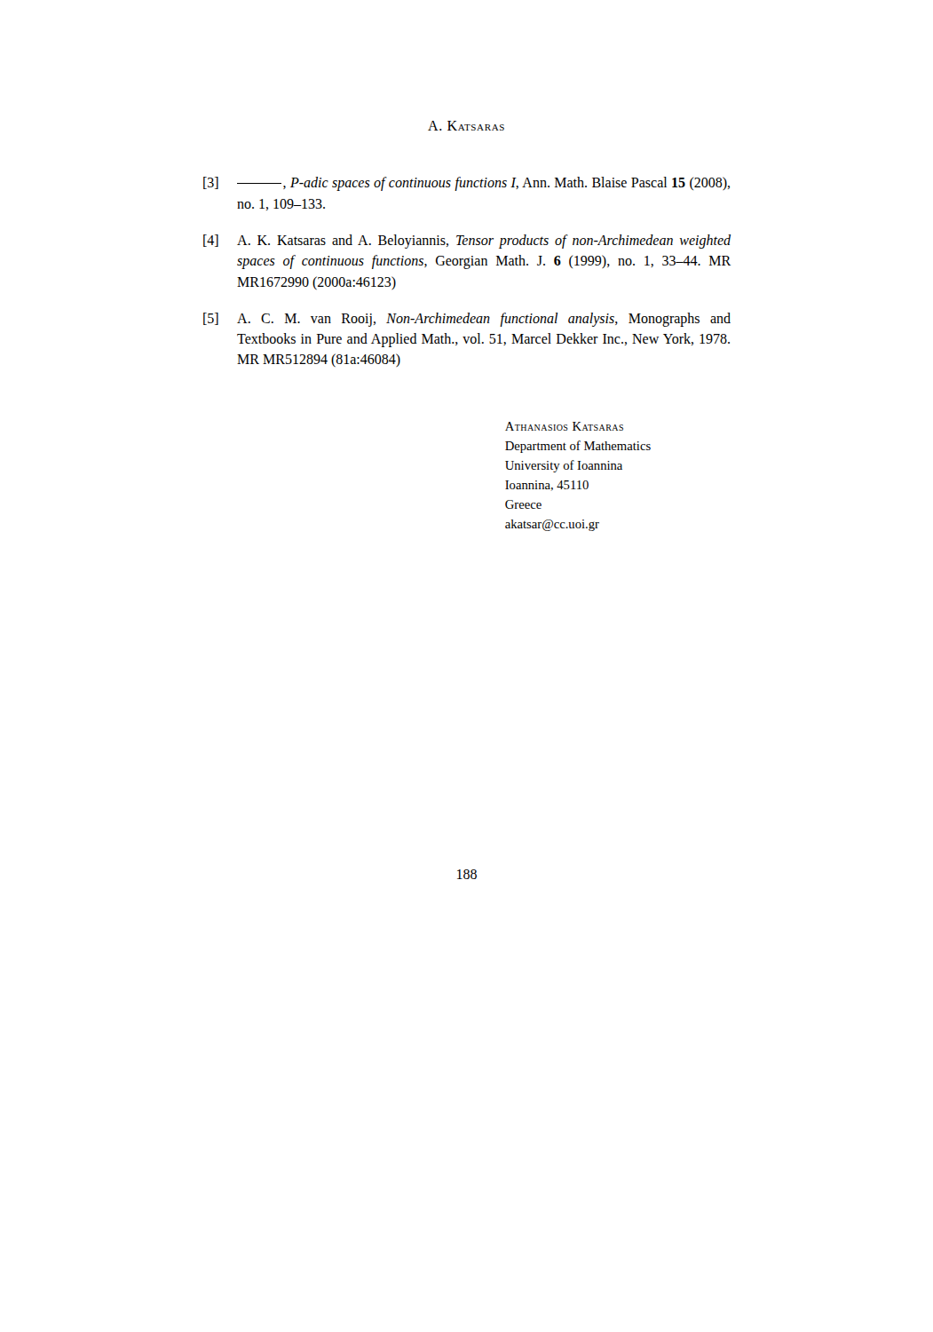A. Katsaras
[3] , P-adic spaces of continuous functions I, Ann. Math. Blaise Pascal 15 (2008), no. 1, 109–133.
[4] A. K. Katsaras and A. Beloyiannis, Tensor products of non-Archimedean weighted spaces of continuous functions, Georgian Math. J. 6 (1999), no. 1, 33–44. MR MR1672990 (2000a:46123)
[5] A. C. M. van Rooij, Non-Archimedean functional analysis, Monographs and Textbooks in Pure and Applied Math., vol. 51, Marcel Dekker Inc., New York, 1978. MR MR512894 (81a:46084)
Athanasios Katsaras
Department of Mathematics
University of Ioannina
Ioannina, 45110
Greece
akatsar@cc.uoi.gr
188